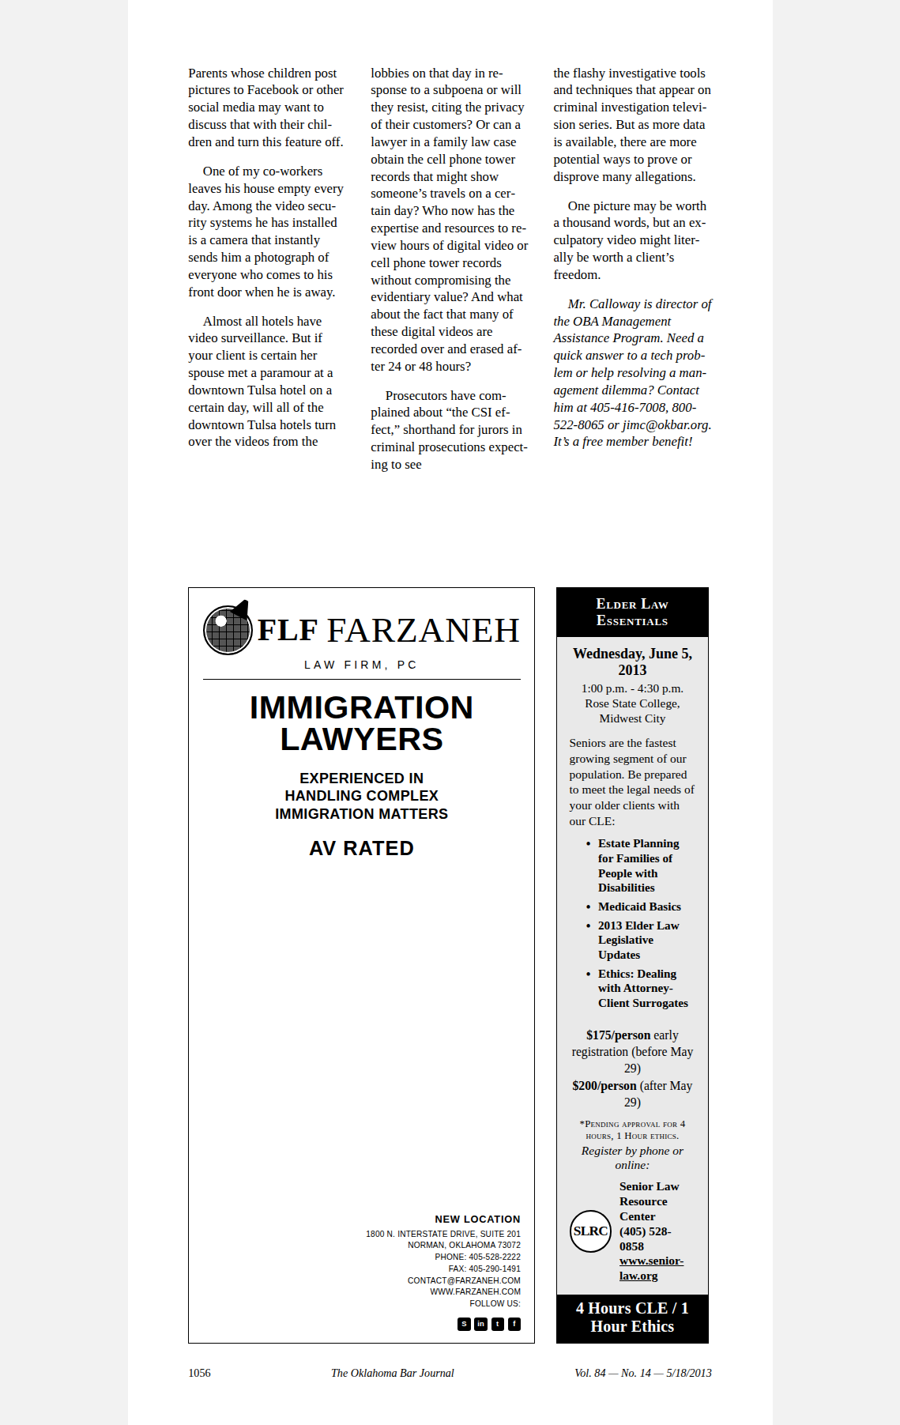Parents whose children post pictures to Facebook or other social media may want to discuss that with their children and turn this feature off.
One of my co-workers leaves his house empty every day. Among the video security systems he has installed is a camera that instantly sends him a photograph of everyone who comes to his front door when he is away.
Almost all hotels have video surveillance. But if your client is certain her spouse met a paramour at a downtown Tulsa hotel on a certain day, will all of the downtown Tulsa hotels turn over the videos from the
lobbies on that day in response to a subpoena or will they resist, citing the privacy of their customers? Or can a lawyer in a family law case obtain the cell phone tower records that might show someone’s travels on a certain day? Who now has the expertise and resources to review hours of digital video or cell phone tower records without compromising the evidentiary value? And what about the fact that many of these digital videos are recorded over and erased after 24 or 48 hours?
Prosecutors have complained about “the CSI effect,” shorthand for jurors in criminal prosecutions expecting to see
the flashy investigative tools and techniques that appear on criminal investigation television series. But as more data is available, there are more potential ways to prove or disprove many allegations.
One picture may be worth a thousand words, but an exculpatory video might literally be worth a client’s freedom.
Mr. Calloway is director of the OBA Management Assistance Program. Need a quick answer to a tech problem or help resolving a management dilemma? Contact him at 405-416-7008, 800-522-8065 or jimc@okbar.org. It’s a free member benefit!
FLF FARZANEH
Law Firm, PC
IMMIGRATION
LAWYERS
EXPERIENCED IN
HANDLING COMPLEX
IMMIGRATION MATTERS
AV RATED
NEW LOCATION 1800 N. INTERSTATE DRIVE, SUITE 201
NORMAN, OKLAHOMA 73072
PHONE: 405-528-2222
FAX: 405-290-1491
CONTACT@FARZANEH.COM
WWW.FARZANEH.COM
FOLLOW US:
Sin tf
Elder Law Essentials
Wednesday, June 5, 2013
1:00 p.m. - 4:30 p.m.
Rose State College, Midwest City
Seniors are the fastest growing segment of our population. Be prepared to meet the legal needs of your older clients with our CLE:
Estate Planning for Families of People with Disabilities
Medicaid Basics
2013 Elder Law Legislative Updates
Ethics: Dealing with Attorney-Client Surrogates
$175/person early registration (before May 29)
$200/person (after May 29)
*Pending approval for 4 hours, 1 Hour ethics.
Register by phone or online:
SLRC
Senior Law Resource Center
(405) 528-0858
www.senior-law.org
4 Hours CLE / 1 Hour Ethics
1056
The Oklahoma Bar Journal
Vol. 84 — No. 14 — 5/18/2013